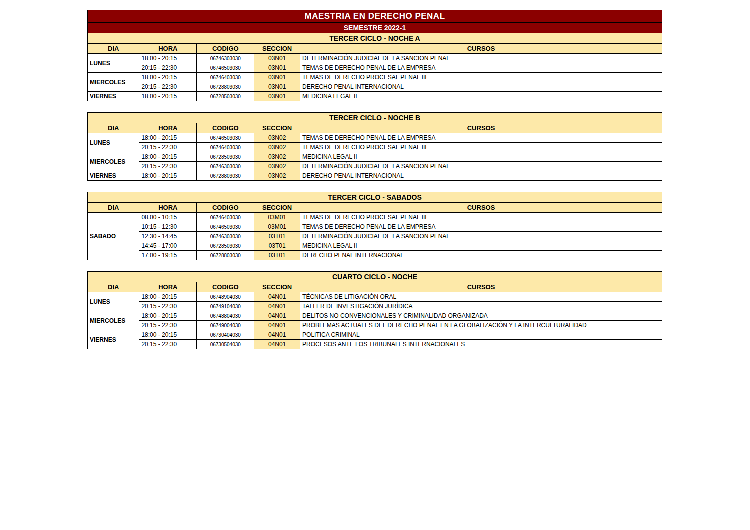| MAESTRIA EN DERECHO PENAL |
| SEMESTRE 2022-1 |
| TERCER CICLO - NOCHE A |
| DIA | HORA | CODIGO | SECCION | CURSOS |
| LUNES | 18:00 - 20:15 | 06746303030 | 03N01 | DETERMINACIÓN JUDICIAL DE LA SANCION PENAL |
| 20:15 - 22:30 | 06746503030 | 03N01 | TEMAS DE DERECHO PENAL DE LA EMPRESA |
| MIERCOLES | 18:00 - 20:15 | 06746403030 | 03N01 | TEMAS DE DERECHO PROCESAL PENAL III |
| 20:15 - 22:30 | 06728803030 | 03N01 | DERECHO PENAL INTERNACIONAL |
| VIERNES | 18:00 - 20:15 | 06728503030 | 03N01 | MEDICINA LEGAL II |
| TERCER CICLO - NOCHE B |
| DIA | HORA | CODIGO | SECCION | CURSOS |
| LUNES | 18:00 - 20:15 | 06746503030 | 03N02 | TEMAS DE DERECHO PENAL DE LA EMPRESA |
| 20:15 - 22:30 | 06746403030 | 03N02 | TEMAS DE DERECHO PROCESAL PENAL III |
| MIERCOLES | 18:00 - 20:15 | 06728503030 | 03N02 | MEDICINA LEGAL II |
| 20:15 - 22:30 | 06746303030 | 03N02 | DETERMINACIÓN JUDICIAL DE LA SANCION PENAL |
| VIERNES | 18:00 - 20:15 | 06728803030 | 03N02 | DERECHO PENAL INTERNACIONAL |
| TERCER CICLO - SABADOS |
| DIA | HORA | CODIGO | SECCION | CURSOS |
| SABADO | 08.00 - 10:15 | 06746403030 | 03M01 | TEMAS DE DERECHO PROCESAL PENAL III |
| 10:15 - 12:30 | 06746503030 | 03M01 | TEMAS DE DERECHO PENAL DE LA EMPRESA |
| 12:30 - 14:45 | 06746303030 | 03T01 | DETERMINACIÓN JUDICIAL DE LA SANCION PENAL |
| 14:45 - 17:00 | 06728503030 | 03T01 | MEDICINA LEGAL II |
| 17:00 - 19:15 | 06728803030 | 03T01 | DERECHO PENAL INTERNACIONAL |
| CUARTO CICLO - NOCHE |
| DIA | HORA | CODIGO | SECCION | CURSOS |
| LUNES | 18:00 - 20:15 | 06748904030 | 04N01 | TÉCNICAS DE LITIGACIÓN ORAL |
| 20:15 - 22:30 | 06749104030 | 04N01 | TALLER DE INVESTIGACIÓN JURÍDICA |
| MIERCOLES | 18:00 - 20:15 | 06748804030 | 04N01 | DELITOS NO CONVENCIONALES Y CRIMINALIDAD ORGANIZADA |
| 20:15 - 22:30 | 06749004030 | 04N01 | PROBLEMAS ACTUALES DEL DERECHO PENAL EN LA GLOBALIZACIÓN Y LA INTERCULTURALIDAD |
| VIERNES | 18:00 - 20:15 | 06730404030 | 04N01 | POLITICA CRIMINAL |
| 20:15 - 22:30 | 06730504030 | 04N01 | PROCESOS ANTE LOS TRIBUNALES INTERNACIONALES |